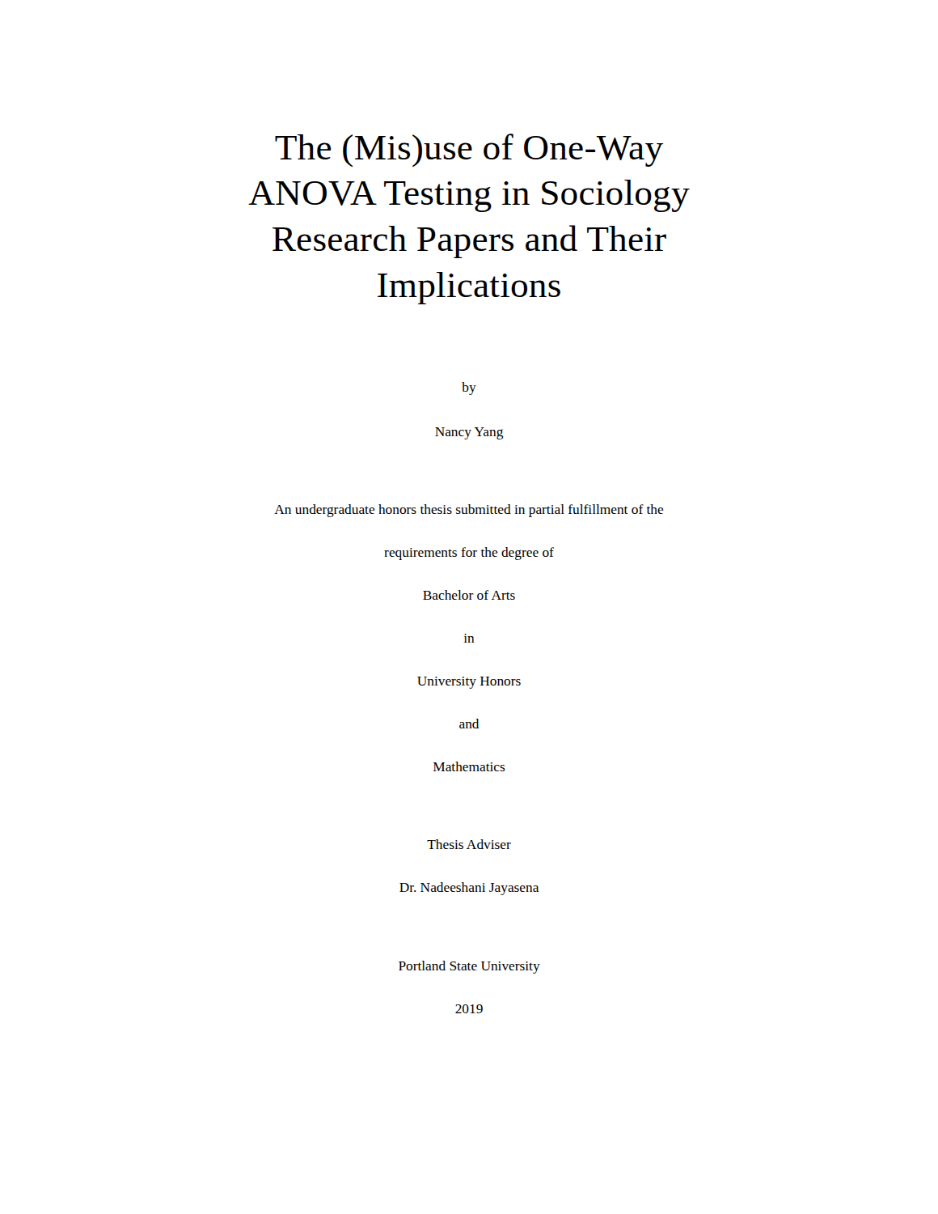The (Mis)use of One-Way ANOVA Testing in Sociology Research Papers and Their Implications
by
Nancy Yang
An undergraduate honors thesis submitted in partial fulfillment of the
requirements for the degree of
Bachelor of Arts
in
University Honors
and
Mathematics
Thesis Adviser
Dr. Nadeeshani Jayasena
Portland State University
2019